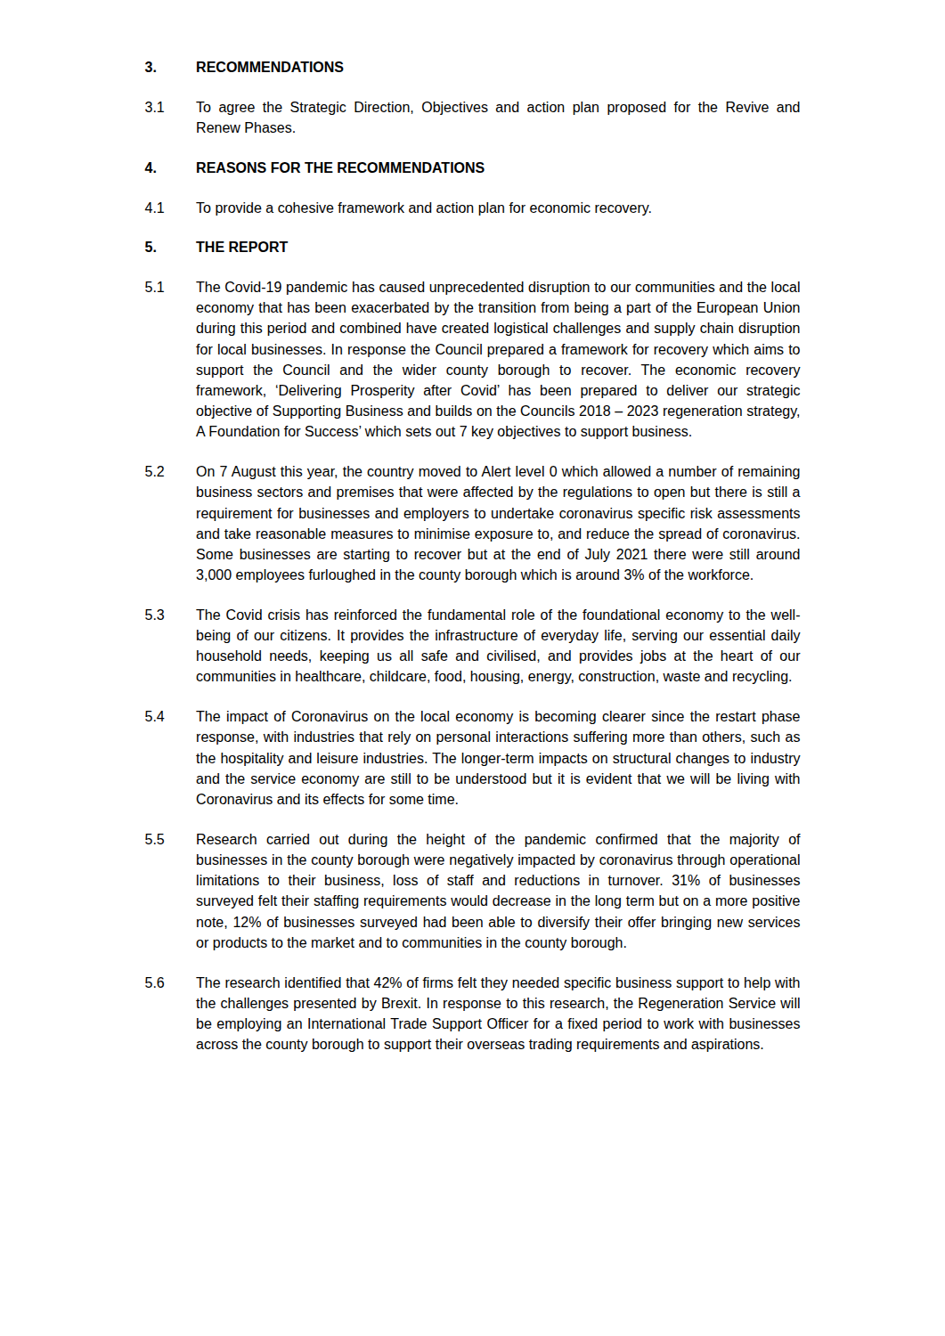3.
Recommendations
3.1
To agree the Strategic Direction, Objectives and action plan proposed for the Revive and Renew Phases.
4.
Reasons for the Recommendations
4.1
To provide a cohesive framework and action plan for economic recovery.
5.
The Report
5.1
The Covid-19 pandemic has caused unprecedented disruption to our communities and the local economy that has been exacerbated by the transition from being a part of the European Union during this period and combined have created logistical challenges and supply chain disruption for local businesses. In response the Council prepared a framework for recovery which aims to support the Council and the wider county borough to recover. The economic recovery framework, ‘Delivering Prosperity after Covid’ has been prepared to deliver our strategic objective of Supporting Business and builds on the Councils 2018 – 2023 regeneration strategy, A Foundation for Success’ which sets out 7 key objectives to support business.
5.2
On 7 August this year, the country moved to Alert level 0 which allowed a number of remaining business sectors and premises that were affected by the regulations to open but there is still a requirement for businesses and employers to undertake coronavirus specific risk assessments and take reasonable measures to minimise exposure to, and reduce the spread of coronavirus. Some businesses are starting to recover but at the end of July 2021 there were still around 3,000 employees furloughed in the county borough which is around 3% of the workforce.
5.3
The Covid crisis has reinforced the fundamental role of the foundational economy to the well-being of our citizens. It provides the infrastructure of everyday life, serving our essential daily household needs, keeping us all safe and civilised, and provides jobs at the heart of our communities in healthcare, childcare, food, housing, energy, construction, waste and recycling.
5.4
The impact of Coronavirus on the local economy is becoming clearer since the restart phase response, with industries that rely on personal interactions suffering more than others, such as the hospitality and leisure industries. The longer-term impacts on structural changes to industry and the service economy are still to be understood but it is evident that we will be living with Coronavirus and its effects for some time.
5.5
Research carried out during the height of the pandemic confirmed that the majority of businesses in the county borough were negatively impacted by coronavirus through operational limitations to their business, loss of staff and reductions in turnover. 31% of businesses surveyed felt their staffing requirements would decrease in the long term but on a more positive note, 12% of businesses surveyed had been able to diversify their offer bringing new services or products to the market and to communities in the county borough.
5.6
The research identified that 42% of firms felt they needed specific business support to help with the challenges presented by Brexit. In response to this research, the Regeneration Service will be employing an International Trade Support Officer for a fixed period to work with businesses across the county borough to support their overseas trading requirements and aspirations.